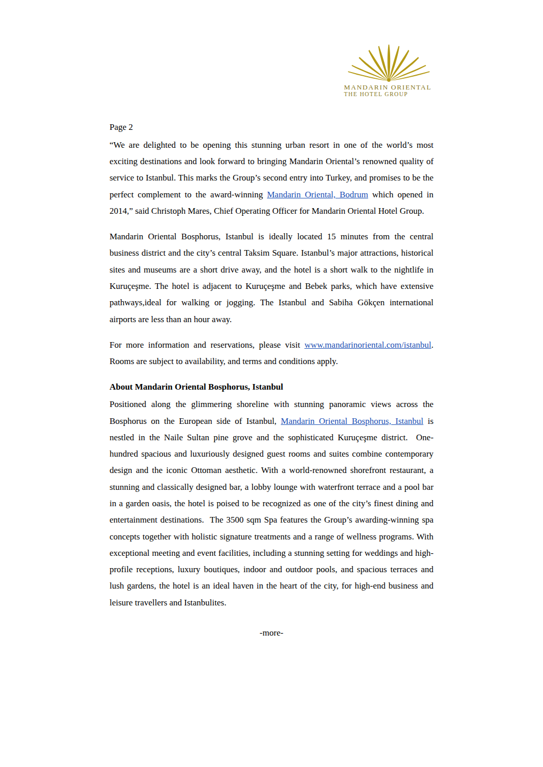MANDARIN ORIENTAL
THE HOTEL GROUP
Page 2
“We are delighted to be opening this stunning urban resort in one of the world’s most exciting destinations and look forward to bringing Mandarin Oriental’s renowned quality of service to Istanbul. This marks the Group’s second entry into Turkey, and promises to be the perfect complement to the award-winning Mandarin Oriental, Bodrum which opened in 2014,” said Christoph Mares, Chief Operating Officer for Mandarin Oriental Hotel Group.
Mandarin Oriental Bosphorus, Istanbul is ideally located 15 minutes from the central business district and the city’s central Taksim Square. Istanbul’s major attractions, historical sites and museums are a short drive away, and the hotel is a short walk to the nightlife in Kuruçeşme. The hotel is adjacent to Kuruçeşme and Bebek parks, which have extensive pathways,ideal for walking or jogging. The Istanbul and Sabiha Gökçen international airports are less than an hour away.
For more information and reservations, please visit www.mandarinoriental.com/istanbul. Rooms are subject to availability, and terms and conditions apply.
About Mandarin Oriental Bosphorus, Istanbul
Positioned along the glimmering shoreline with stunning panoramic views across the Bosphorus on the European side of Istanbul, Mandarin Oriental Bosphorus, Istanbul is nestled in the Naile Sultan pine grove and the sophisticated Kuruçeşme district. One-hundred spacious and luxuriously designed guest rooms and suites combine contemporary design and the iconic Ottoman aesthetic. With a world-renowned shorefront restaurant, a stunning and classically designed bar, a lobby lounge with waterfront terrace and a pool bar in a garden oasis, the hotel is poised to be recognized as one of the city’s finest dining and entertainment destinations. The 3500 sqm Spa features the Group’s awarding-winning spa concepts together with holistic signature treatments and a range of wellness programs. With exceptional meeting and event facilities, including a stunning setting for weddings and high-profile receptions, luxury boutiques, indoor and outdoor pools, and spacious terraces and lush gardens, the hotel is an ideal haven in the heart of the city, for high-end business and leisure travellers and Istanbulites.
-more-